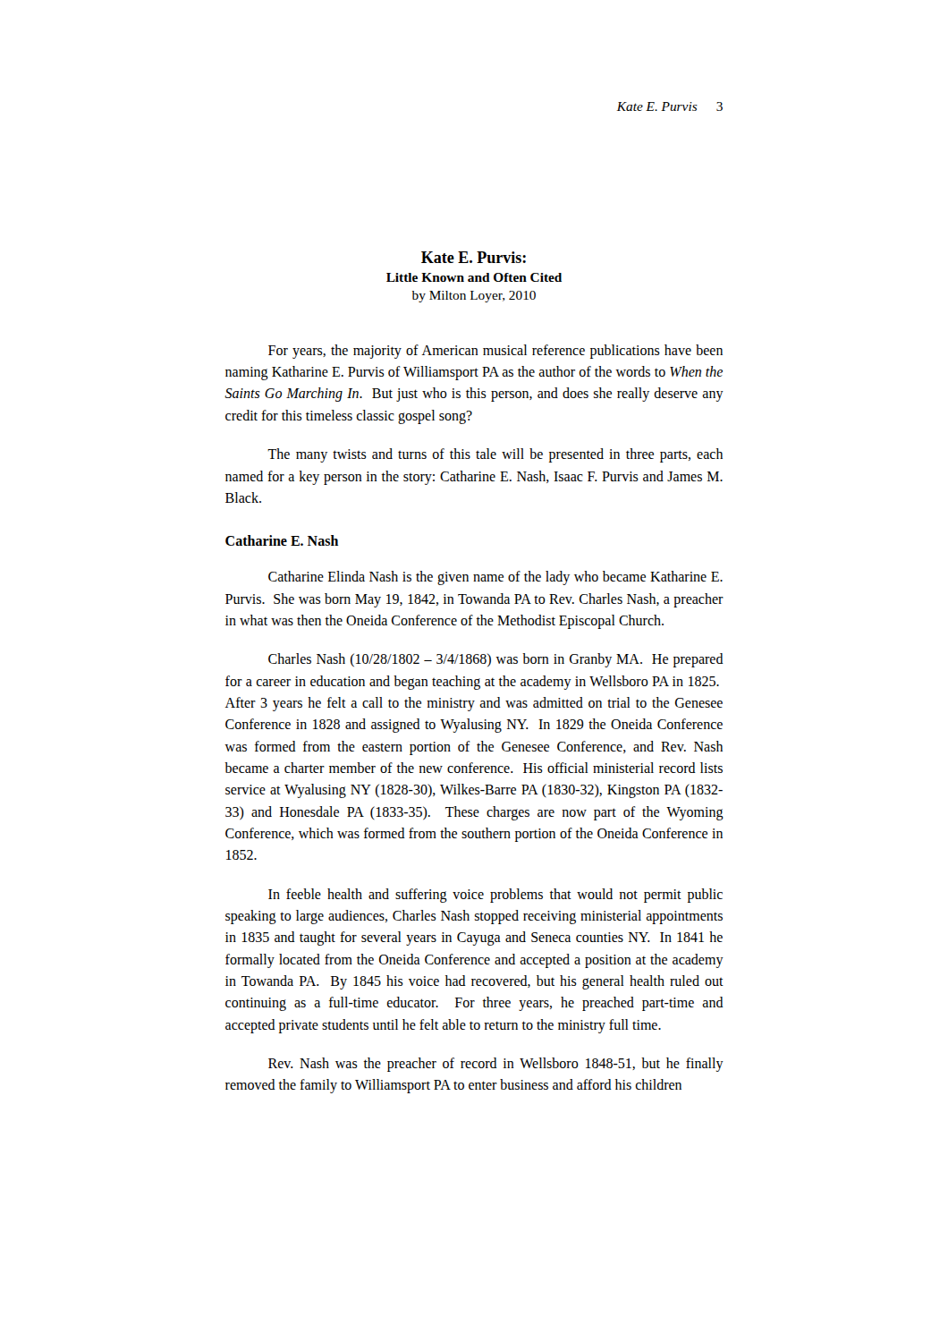Kate E. Purvis 3
Kate E. Purvis:
Little Known and Often Cited
by Milton Loyer, 2010
For years, the majority of American musical reference publications have been naming Katharine E. Purvis of Williamsport PA as the author of the words to When the Saints Go Marching In. But just who is this person, and does she really deserve any credit for this timeless classic gospel song?
The many twists and turns of this tale will be presented in three parts, each named for a key person in the story: Catharine E. Nash, Isaac F. Purvis and James M. Black.
Catharine E. Nash
Catharine Elinda Nash is the given name of the lady who became Katharine E. Purvis. She was born May 19, 1842, in Towanda PA to Rev. Charles Nash, a preacher in what was then the Oneida Conference of the Methodist Episcopal Church.
Charles Nash (10/28/1802 – 3/4/1868) was born in Granby MA. He prepared for a career in education and began teaching at the academy in Wellsboro PA in 1825. After 3 years he felt a call to the ministry and was admitted on trial to the Genesee Conference in 1828 and assigned to Wyalusing NY. In 1829 the Oneida Conference was formed from the eastern portion of the Genesee Conference, and Rev. Nash became a charter member of the new conference. His official ministerial record lists service at Wyalusing NY (1828-30), Wilkes-Barre PA (1830-32), Kingston PA (1832-33) and Honesdale PA (1833-35). These charges are now part of the Wyoming Conference, which was formed from the southern portion of the Oneida Conference in 1852.
In feeble health and suffering voice problems that would not permit public speaking to large audiences, Charles Nash stopped receiving ministerial appointments in 1835 and taught for several years in Cayuga and Seneca counties NY. In 1841 he formally located from the Oneida Conference and accepted a position at the academy in Towanda PA. By 1845 his voice had recovered, but his general health ruled out continuing as a full-time educator. For three years, he preached part-time and accepted private students until he felt able to return to the ministry full time.
Rev. Nash was the preacher of record in Wellsboro 1848-51, but he finally removed the family to Williamsport PA to enter business and afford his children